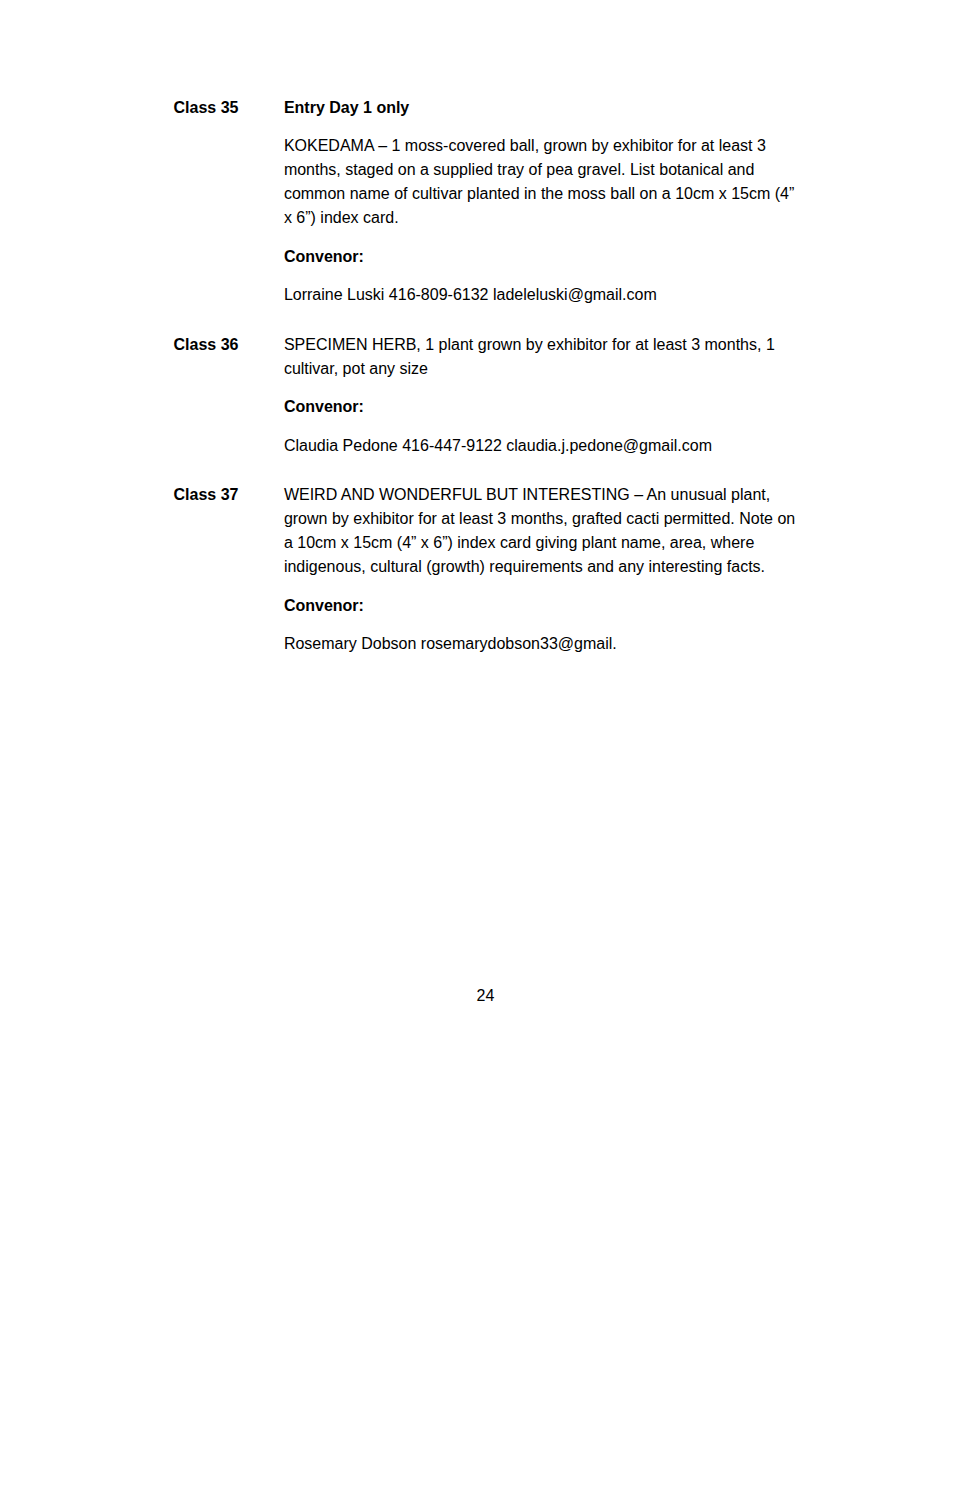Class 35
Entry Day 1 only
KOKEDAMA – 1 moss-covered ball, grown by exhibitor for at least 3 months, staged on a supplied tray of pea gravel. List botanical and common name of cultivar planted in the moss ball on a 10cm x 15cm (4” x 6”) index card.
Convenor:
Lorraine Luski 416-809-6132 ladeleluski@gmail.com
Class 36
SPECIMEN HERB, 1 plant grown by exhibitor for at least 3 months, 1 cultivar, pot any size
Convenor:
Claudia Pedone 416-447-9122 claudia.j.pedone@gmail.com
Class 37
WEIRD AND WONDERFUL BUT INTERESTING – An unusual plant, grown by exhibitor for at least 3 months, grafted cacti permitted. Note on a 10cm x 15cm (4” x 6”) index card giving plant name, area, where indigenous, cultural (growth) requirements and any interesting facts.
Convenor:
Rosemary Dobson rosemarydobson33@gmail.
24